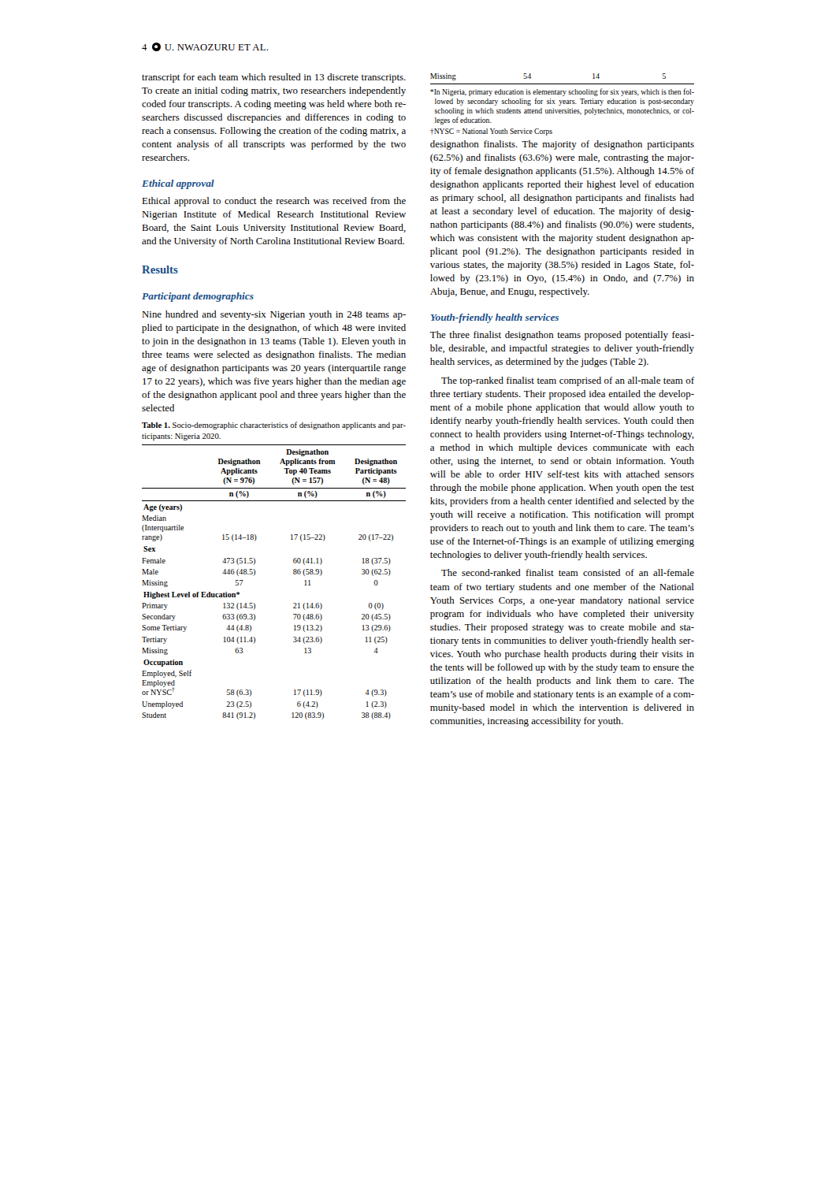4●U. NWAOZURU ET AL.
transcript for each team which resulted in 13 discrete transcripts. To create an initial coding matrix, two researchers independently coded four transcripts. A coding meeting was held where both researchers discussed discrepancies and differences in coding to reach a consensus. Following the creation of the coding matrix, a content analysis of all transcripts was performed by the two researchers.
Ethical approval
Ethical approval to conduct the research was received from the Nigerian Institute of Medical Research Institutional Review Board, the Saint Louis University Institutional Review Board, and the University of North Carolina Institutional Review Board.
Results
Participant demographics
Nine hundred and seventy-six Nigerian youth in 248 teams applied to participate in the designathon, of which 48 were invited to join in the designathon in 13 teams (Table 1). Eleven youth in three teams were selected as designathon finalists. The median age of designathon participants was 20 years (interquartile range 17 to 22 years), which was five years higher than the median age of the designathon applicant pool and three years higher than the selected
Table 1. Socio-demographic characteristics of designathon applicants and participants: Nigeria 2020.
| | Designathon Applicants (N = 976) | Designathon Applicants from Top 40 Teams (N = 157) | Designathon Participants (N = 48) |
| --- | --- | --- | --- |
| | n (%) | n (%) | n (%) |
| Age (years) |
| Median (Interquartile range) | 15 (14–18) | 17 (15–22) | 20 (17–22) |
| Sex |
| Female | 473 (51.5) | 60 (41.1) | 18 (37.5) |
| Male | 446 (48.5) | 86 (58.9) | 30 (62.5) |
| Missing | 57 | 11 | 0 |
| Highest Level of Education* |
| Primary | 132 (14.5) | 21 (14.6) | 0 (0) |
| Secondary | 633 (69.3) | 70 (48.6) | 20 (45.5) |
| Some Tertiary | 44 (4.8) | 19 (13.2) | 13 (29.6) |
| Tertiary | 104 (11.4) | 34 (23.6) | 11 (25) |
| Missing | 63 | 13 | 4 |
| Occupation |
| Employed, Self Employed or NYSC † | 58 (6.3) | 17 (11.9) | 4 (9.3) |
| Unemployed | 23 (2.5) | 6 (4.2) | 1 (2.3) |
| Student | 841 (91.2) | 120 (83.9) | 38 (88.4) |
| Missing | 54 | 14 | 5 |
*In Nigeria, primary education is elementary schooling for six years, which is then followed by secondary schooling for six years. Tertiary education is post-secondary schooling in which students attend universities, polytechnics, monotechnics, or colleges of education.
†NYSC = National Youth Service Corps
designathon finalists. The majority of designathon participants (62.5%) and finalists (63.6%) were male, contrasting the majority of female designathon applicants (51.5%). Although 14.5% of designathon applicants reported their highest level of education as primary school, all designathon participants and finalists had at least a secondary level of education. The majority of designathon participants (88.4%) and finalists (90.0%) were students, which was consistent with the majority student designathon applicant pool (91.2%). The designathon participants resided in various states, the majority (38.5%) resided in Lagos State, followed by (23.1%) in Oyo, (15.4%) in Ondo, and (7.7%) in Abuja, Benue, and Enugu, respectively.
Youth-friendly health services
The three finalist designathon teams proposed potentially feasible, desirable, and impactful strategies to deliver youth-friendly health services, as determined by the judges (Table 2).
The top-ranked finalist team comprised of an all-male team of three tertiary students. Their proposed idea entailed the development of a mobile phone application that would allow youth to identify nearby youth-friendly health services. Youth could then connect to health providers using Internet-of-Things technology, a method in which multiple devices communicate with each other, using the internet, to send or obtain information. Youth will be able to order HIV self-test kits with attached sensors through the mobile phone application. When youth open the test kits, providers from a health center identified and selected by the youth will receive a notification. This notification will prompt providers to reach out to youth and link them to care. The team’s use of the Internet-of-Things is an example of utilizing emerging technologies to deliver youth-friendly health services.
The second-ranked finalist team consisted of an all-female team of two tertiary students and one member of the National Youth Services Corps, a one-year mandatory national service program for individuals who have completed their university studies. Their proposed strategy was to create mobile and stationary tents in communities to deliver youth-friendly health services. Youth who purchase health products during their visits in the tents will be followed up with by the study team to ensure the utilization of the health products and link them to care. The team’s use of mobile and stationary tents is an example of a community-based model in which the intervention is delivered in communities, increasing accessibility for youth.